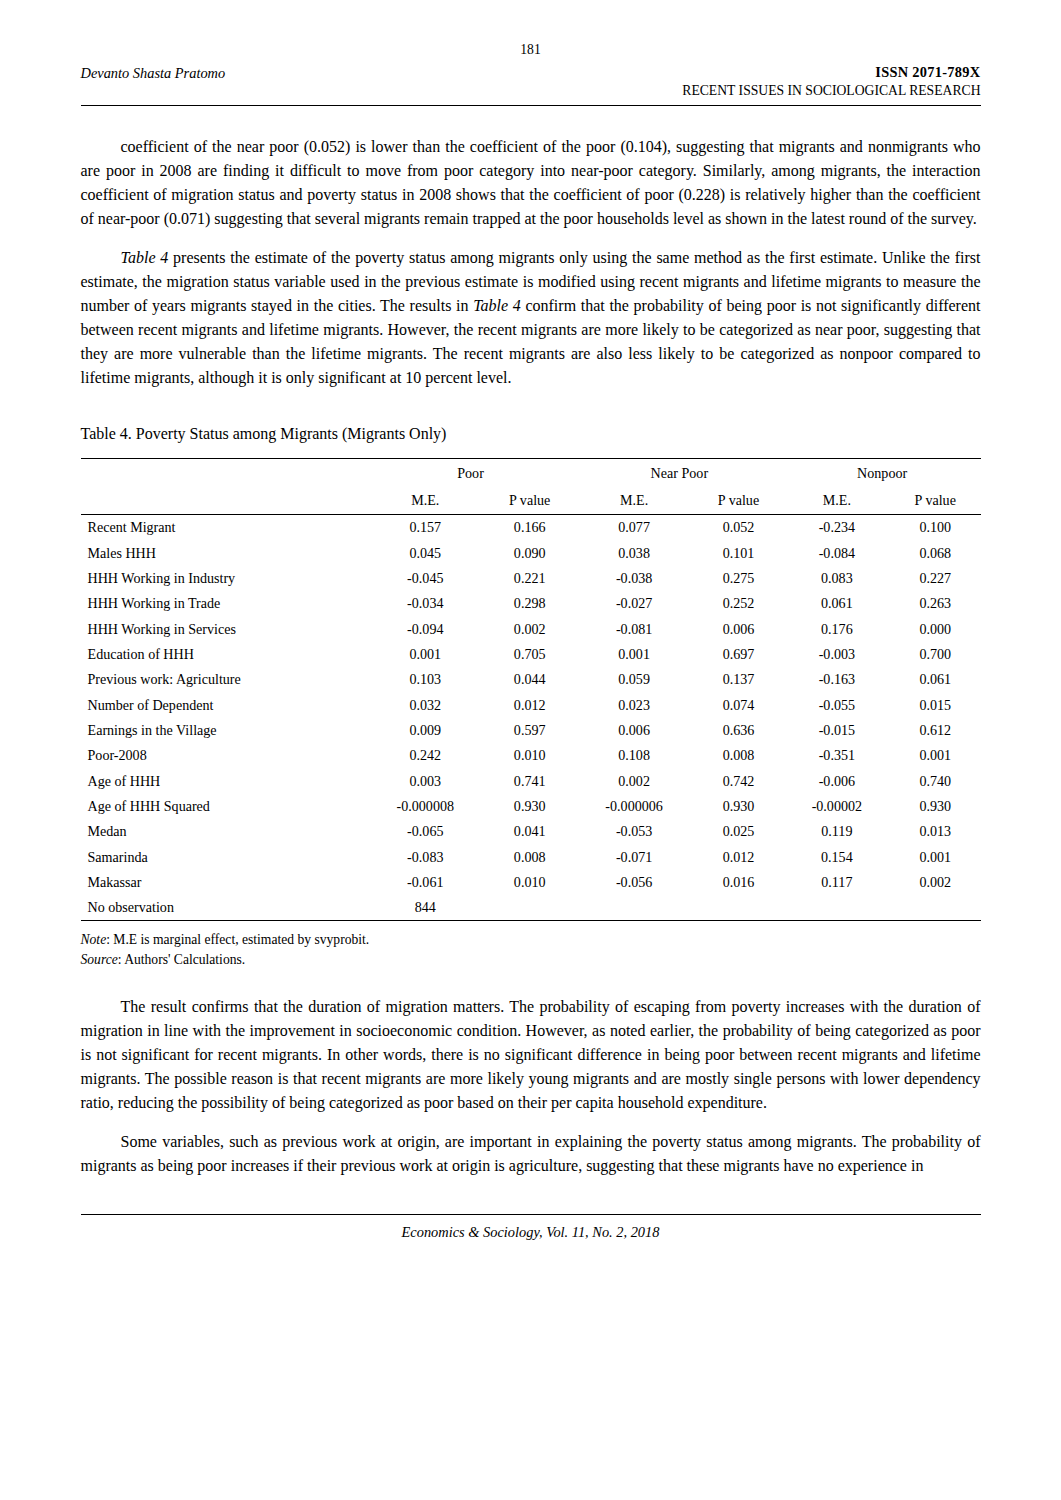181
Devanto Shasta Pratomo
ISSN 2071-789X
Recent Issues in Sociological Research
coefficient of the near poor (0.052) is lower than the coefficient of the poor (0.104), suggesting that migrants and nonmigrants who are poor in 2008 are finding it difficult to move from poor category into near-poor category. Similarly, among migrants, the interaction coefficient of migration status and poverty status in 2008 shows that the coefficient of poor (0.228) is relatively higher than the coefficient of near-poor (0.071) suggesting that several migrants remain trapped at the poor households level as shown in the latest round of the survey.
Table 4 presents the estimate of the poverty status among migrants only using the same method as the first estimate. Unlike the first estimate, the migration status variable used in the previous estimate is modified using recent migrants and lifetime migrants to measure the number of years migrants stayed in the cities. The results in Table 4 confirm that the probability of being poor is not significantly different between recent migrants and lifetime migrants. However, the recent migrants are more likely to be categorized as near poor, suggesting that they are more vulnerable than the lifetime migrants. The recent migrants are also less likely to be categorized as nonpoor compared to lifetime migrants, although it is only significant at 10 percent level.
Table 4. Poverty Status among Migrants (Migrants Only)
| | Poor | Near Poor | Nonpoor |
| --- | --- | --- | --- |
| | M.E. | P value | M.E. | P value | M.E. | P value |
| Recent Migrant | 0.157 | 0.166 | 0.077 | 0.052 | -0.234 | 0.100 |
| Males HHH | 0.045 | 0.090 | 0.038 | 0.101 | -0.084 | 0.068 |
| HHH Working in Industry | -0.045 | 0.221 | -0.038 | 0.275 | 0.083 | 0.227 |
| HHH Working in Trade | -0.034 | 0.298 | -0.027 | 0.252 | 0.061 | 0.263 |
| HHH Working in Services | -0.094 | 0.002 | -0.081 | 0.006 | 0.176 | 0.000 |
| Education of HHH | 0.001 | 0.705 | 0.001 | 0.697 | -0.003 | 0.700 |
| Previous work: Agriculture | 0.103 | 0.044 | 0.059 | 0.137 | -0.163 | 0.061 |
| Number of Dependent | 0.032 | 0.012 | 0.023 | 0.074 | -0.055 | 0.015 |
| Earnings in the Village | 0.009 | 0.597 | 0.006 | 0.636 | -0.015 | 0.612 |
| Poor-2008 | 0.242 | 0.010 | 0.108 | 0.008 | -0.351 | 0.001 |
| Age of HHH | 0.003 | 0.741 | 0.002 | 0.742 | -0.006 | 0.740 |
| Age of HHH Squared | -0.000008 | 0.930 | -0.000006 | 0.930 | -0.00002 | 0.930 |
| Medan | -0.065 | 0.041 | -0.053 | 0.025 | 0.119 | 0.013 |
| Samarinda | -0.083 | 0.008 | -0.071 | 0.012 | 0.154 | 0.001 |
| Makassar | -0.061 | 0.010 | -0.056 | 0.016 | 0.117 | 0.002 |
| No observation | 844 | | | | | |
Note: M.E is marginal effect, estimated by svyprobit.
Source: Authors' Calculations.
The result confirms that the duration of migration matters. The probability of escaping from poverty increases with the duration of migration in line with the improvement in socioeconomic condition. However, as noted earlier, the probability of being categorized as poor is not significant for recent migrants. In other words, there is no significant difference in being poor between recent migrants and lifetime migrants. The possible reason is that recent migrants are more likely young migrants and are mostly single persons with lower dependency ratio, reducing the possibility of being categorized as poor based on their per capita household expenditure.
Some variables, such as previous work at origin, are important in explaining the poverty status among migrants. The probability of migrants as being poor increases if their previous work at origin is agriculture, suggesting that these migrants have no experience in
Economics & Sociology, Vol. 11, No. 2, 2018